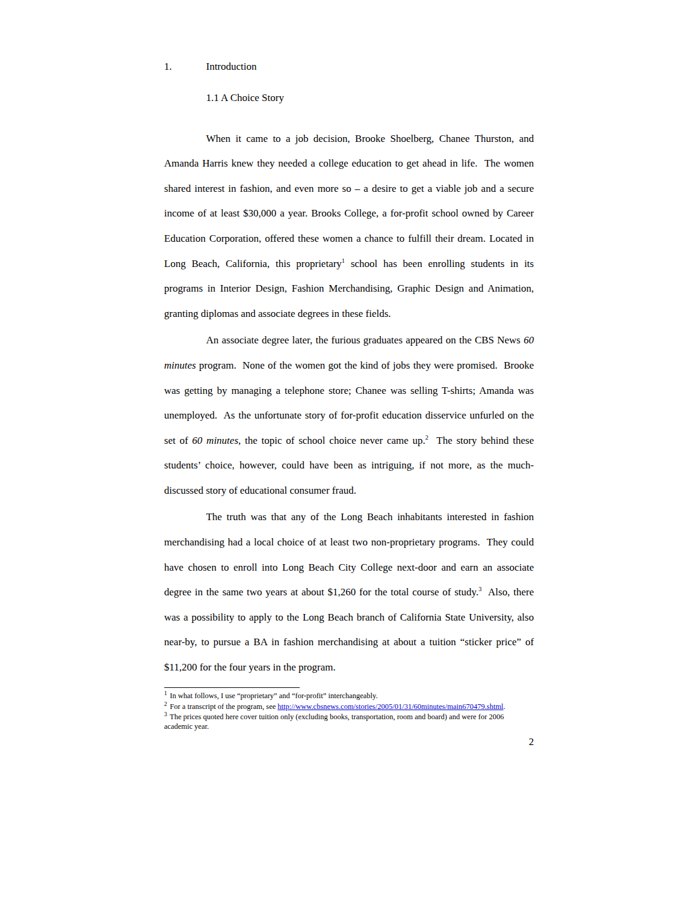1. Introduction
1.1 A Choice Story
When it came to a job decision, Brooke Shoelberg, Chanee Thurston, and Amanda Harris knew they needed a college education to get ahead in life. The women shared interest in fashion, and even more so – a desire to get a viable job and a secure income of at least $30,000 a year. Brooks College, a for-profit school owned by Career Education Corporation, offered these women a chance to fulfill their dream. Located in Long Beach, California, this proprietary1 school has been enrolling students in its programs in Interior Design, Fashion Merchandising, Graphic Design and Animation, granting diplomas and associate degrees in these fields.
An associate degree later, the furious graduates appeared on the CBS News 60 minutes program. None of the women got the kind of jobs they were promised. Brooke was getting by managing a telephone store; Chanee was selling T-shirts; Amanda was unemployed. As the unfortunate story of for-profit education disservice unfurled on the set of 60 minutes, the topic of school choice never came up.2 The story behind these students’ choice, however, could have been as intriguing, if not more, as the much-discussed story of educational consumer fraud.
The truth was that any of the Long Beach inhabitants interested in fashion merchandising had a local choice of at least two non-proprietary programs. They could have chosen to enroll into Long Beach City College next-door and earn an associate degree in the same two years at about $1,260 for the total course of study.3 Also, there was a possibility to apply to the Long Beach branch of California State University, also near-by, to pursue a BA in fashion merchandising at about a tuition “sticker price” of $11,200 for the four years in the program.
1 In what follows, I use “proprietary” and “for-profit” interchangeably.
2 For a transcript of the program, see http://www.cbsnews.com/stories/2005/01/31/60minutes/main670479.shtml.
3 The prices quoted here cover tuition only (excluding books, transportation, room and board) and were for 2006 academic year.
2